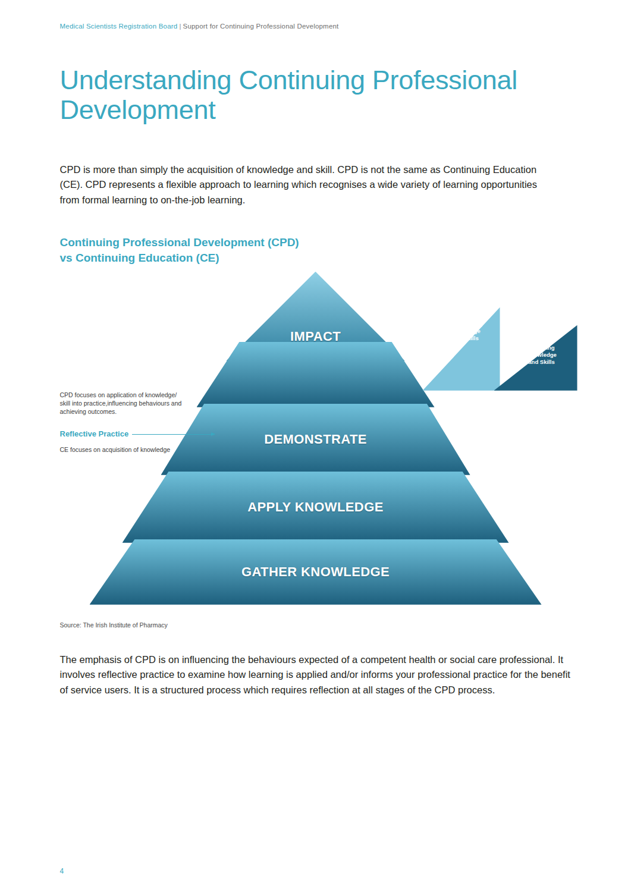Medical Scientists Registration Board|Support for Continuing Professional Development
Understanding Continuing Professional
Development
CPD is more than simply the acquisition of knowledge and skill. CPD is not the same as Continuing Education (CE). CPD represents a flexible approach to learning which recognises a wide variety of learning opportunities from formal learning to on-the-job learning.
Continuing Professional Development (CPD)
vs Continuing Education (CE)
IMPACT
DEMONSTRATE
APPLY KNOWLEDGE
GATHER KNOWLEDGE
Contributing
Knowledge
and Skills
Acquiring
Knowledge
and Skills
CPD focuses on application of knowledge/
skill into practice,influencing behaviours and
achieving outcomes.
Reflective Practice
CE focuses on acquisition of knowledge
Source: The Irish Institute of Pharmacy
The emphasis of CPD is on influencing the behaviours expected of a competent health or social care professional. It involves reflective practice to examine how learning is applied and/or informs your professional practice for the benefit of service users. It is a structured process which requires reflection at all stages of the CPD process.
4